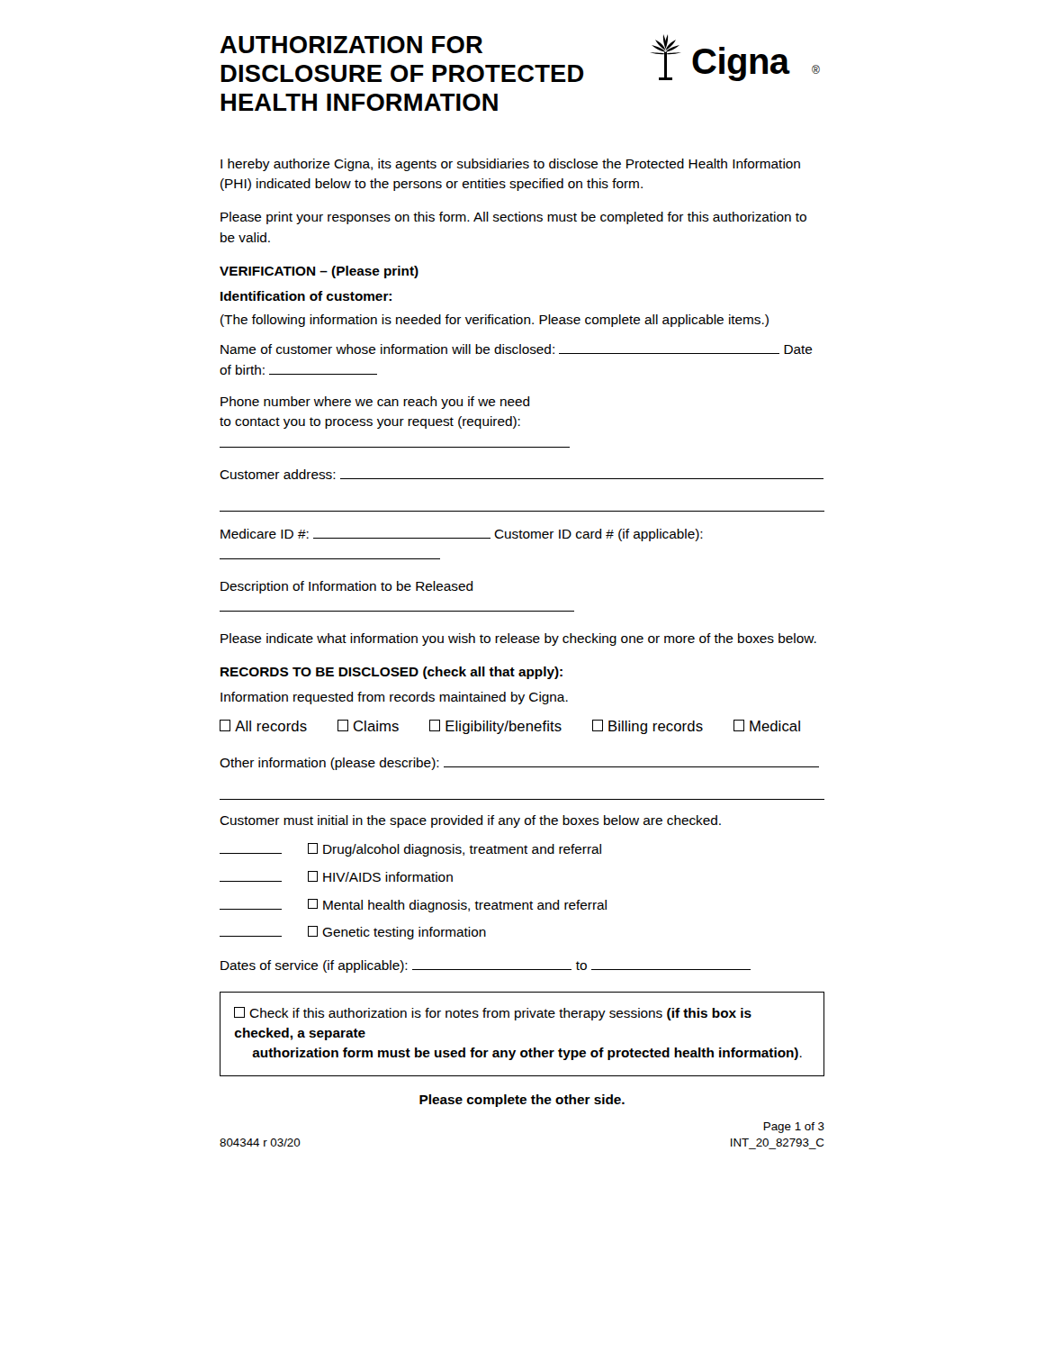Authorization for
Disclosure of Protected
Health Information
Cigna ®
I hereby authorize Cigna, its agents or subsidiaries to disclose the Protected Health Information (PHI) indicated below to the persons or entities specified on this form.
Please print your responses on this form. All sections must be completed for this authorization to be valid.
VERIFICATION – (Please print)
Identification of customer:
(The following information is needed for verification. Please complete all applicable items.)
Name of customer whose information will be disclosed: Date of birth:
Phone number where we can reach you if we need
to contact you to process your request (required):
Customer address:
Medicare ID #: Customer ID card # (if applicable):
Description of Information to be Released
Please indicate what information you wish to release by checking one or more of the boxes below.
RECORDS TO BE DISCLOSED (check all that apply):
Information requested from records maintained by Cigna.
All records Claims Eligibility/benefits Billing records Medical
Other information (please describe):
Customer must initial in the space provided if any of the boxes below are checked.
Drug/alcohol diagnosis, treatment and referral
HIV/AIDS information
Mental health diagnosis, treatment and referral
Genetic testing information
Dates of service (if applicable): to
Check if this authorization is for notes from private therapy sessions (if this box is checked, a separate
authorization form must be used for any other type of protected health information).
Please complete the other side.
804344 r 03/20
Page 1 of 3
INT_20_82793_C